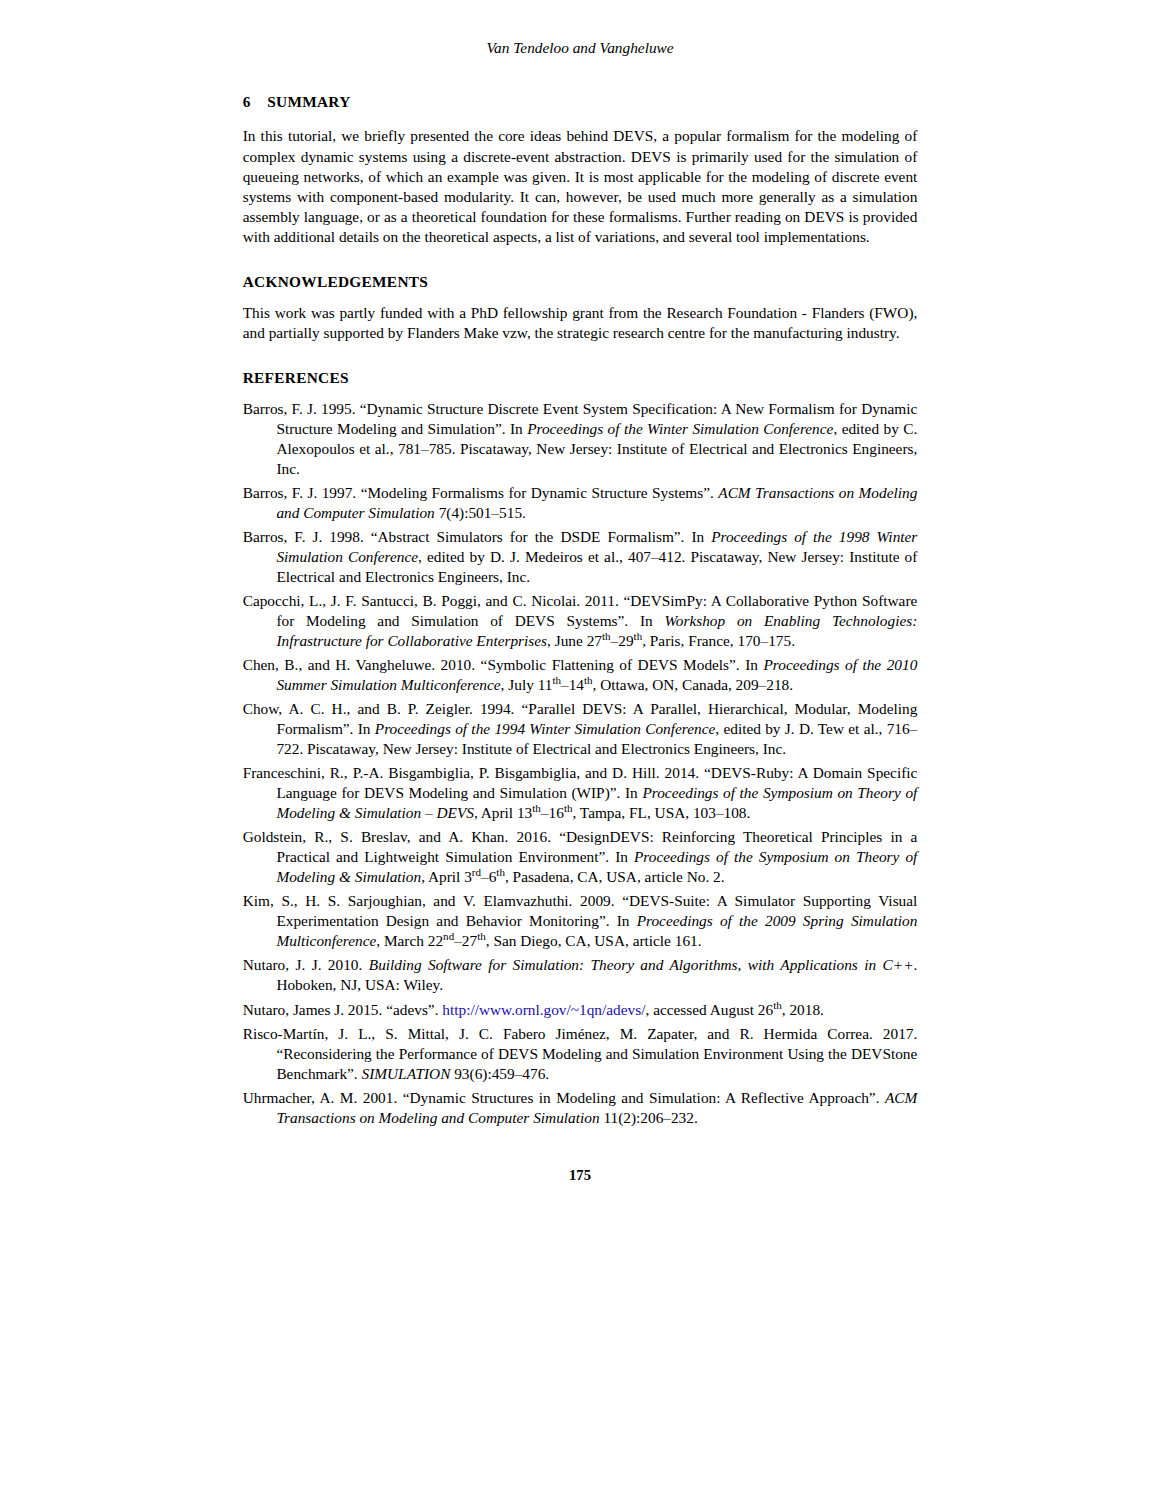Van Tendeloo and Vangheluwe
6 SUMMARY
In this tutorial, we briefly presented the core ideas behind DEVS, a popular formalism for the modeling of complex dynamic systems using a discrete-event abstraction. DEVS is primarily used for the simulation of queueing networks, of which an example was given. It is most applicable for the modeling of discrete event systems with component-based modularity. It can, however, be used much more generally as a simulation assembly language, or as a theoretical foundation for these formalisms. Further reading on DEVS is provided with additional details on the theoretical aspects, a list of variations, and several tool implementations.
Acknowledgements
This work was partly funded with a PhD fellowship grant from the Research Foundation - Flanders (FWO), and partially supported by Flanders Make vzw, the strategic research centre for the manufacturing industry.
References
Barros, F. J. 1995. “Dynamic Structure Discrete Event System Specification: A New Formalism for Dynamic Structure Modeling and Simulation”. In Proceedings of the Winter Simulation Conference, edited by C. Alexopoulos et al., 781–785. Piscataway, New Jersey: Institute of Electrical and Electronics Engineers, Inc.
Barros, F. J. 1997. “Modeling Formalisms for Dynamic Structure Systems”. ACM Transactions on Modeling and Computer Simulation 7(4):501–515.
Barros, F. J. 1998. “Abstract Simulators for the DSDE Formalism”. In Proceedings of the 1998 Winter Simulation Conference, edited by D. J. Medeiros et al., 407–412. Piscataway, New Jersey: Institute of Electrical and Electronics Engineers, Inc.
Capocchi, L., J. F. Santucci, B. Poggi, and C. Nicolai. 2011. “DEVSimPy: A Collaborative Python Software for Modeling and Simulation of DEVS Systems”. In Workshop on Enabling Technologies: Infrastructure for Collaborative Enterprises, June 27th–29th, Paris, France, 170–175.
Chen, B., and H. Vangheluwe. 2010. “Symbolic Flattening of DEVS Models”. In Proceedings of the 2010 Summer Simulation Multiconference, July 11th–14th, Ottawa, ON, Canada, 209–218.
Chow, A. C. H., and B. P. Zeigler. 1994. “Parallel DEVS: A Parallel, Hierarchical, Modular, Modeling Formalism”. In Proceedings of the 1994 Winter Simulation Conference, edited by J. D. Tew et al., 716–722. Piscataway, New Jersey: Institute of Electrical and Electronics Engineers, Inc.
Franceschini, R., P.-A. Bisgambiglia, P. Bisgambiglia, and D. Hill. 2014. “DEVS-Ruby: A Domain Specific Language for DEVS Modeling and Simulation (WIP)”. In Proceedings of the Symposium on Theory of Modeling & Simulation – DEVS, April 13th–16th, Tampa, FL, USA, 103–108.
Goldstein, R., S. Breslav, and A. Khan. 2016. “DesignDEVS: Reinforcing Theoretical Principles in a Practical and Lightweight Simulation Environment”. In Proceedings of the Symposium on Theory of Modeling & Simulation, April 3rd–6th, Pasadena, CA, USA, article No. 2.
Kim, S., H. S. Sarjoughian, and V. Elamvazhuthi. 2009. “DEVS-Suite: A Simulator Supporting Visual Experimentation Design and Behavior Monitoring”. In Proceedings of the 2009 Spring Simulation Multiconference, March 22nd–27th, San Diego, CA, USA, article 161.
Nutaro, J. J. 2010. Building Software for Simulation: Theory and Algorithms, with Applications in C++. Hoboken, NJ, USA: Wiley.
Nutaro, James J. 2015. “adevs”. http://www.ornl.gov/~1qn/adevs/, accessed August 26th, 2018.
Risco-Martín, J. L., S. Mittal, J. C. Fabero Jiménez, M. Zapater, and R. Hermida Correa. 2017. “Reconsidering the Performance of DEVS Modeling and Simulation Environment Using the DEVStone Benchmark”. SIMULATION 93(6):459–476.
Uhrmacher, A. M. 2001. “Dynamic Structures in Modeling and Simulation: A Reflective Approach”. ACM Transactions on Modeling and Computer Simulation 11(2):206–232.
175